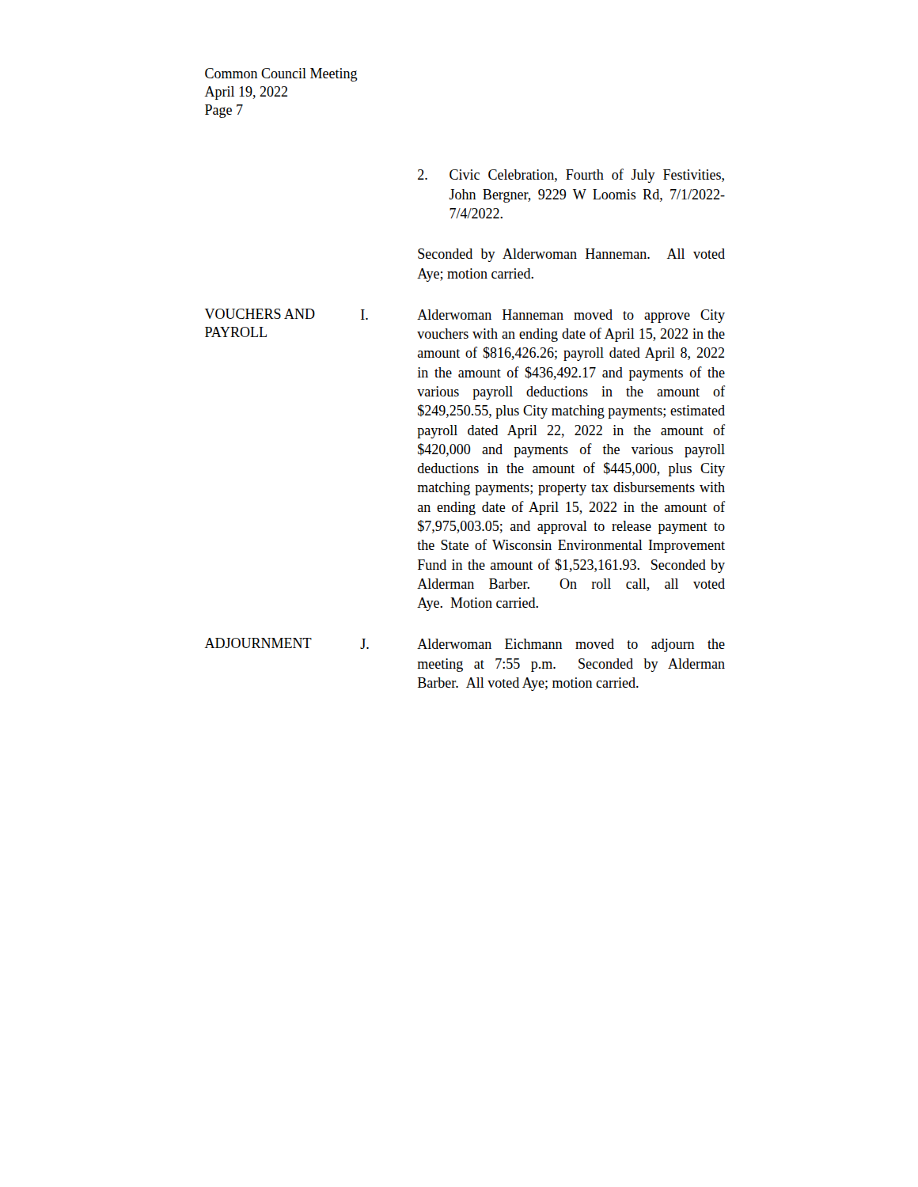Common Council Meeting
April 19, 2022
Page 7
2.
Civic Celebration, Fourth of July Festivities, John Bergner, 9229 W Loomis Rd, 7/1/2022-7/4/2022.
Seconded by Alderwoman Hanneman. All voted Aye; motion carried.
| VOUCHERS AND PAYROLL | I. | Alderwoman Hanneman moved to approve City vouchers with an ending date of April 15, 2022 in the amount of $816,426.26; payroll dated April 8, 2022 in the amount of $436,492.17 and payments of the various payroll deductions in the amount of $249,250.55, plus City matching payments; estimated payroll dated April 22, 2022 in the amount of $420,000 and payments of the various payroll deductions in the amount of $445,000, plus City matching payments; property tax disbursements with an ending date of April 15, 2022 in the amount of $7,975,003.05; and approval to release payment to the State of Wisconsin Environmental Improvement Fund in the amount of $1,523,161.93. Seconded by Alderman Barber. On roll call, all voted Aye. Motion carried. |
| ADJOURNMENT | J. | Alderwoman Eichmann moved to adjourn the meeting at 7:55 p.m. Seconded by Alderman Barber. All voted Aye; motion carried. |